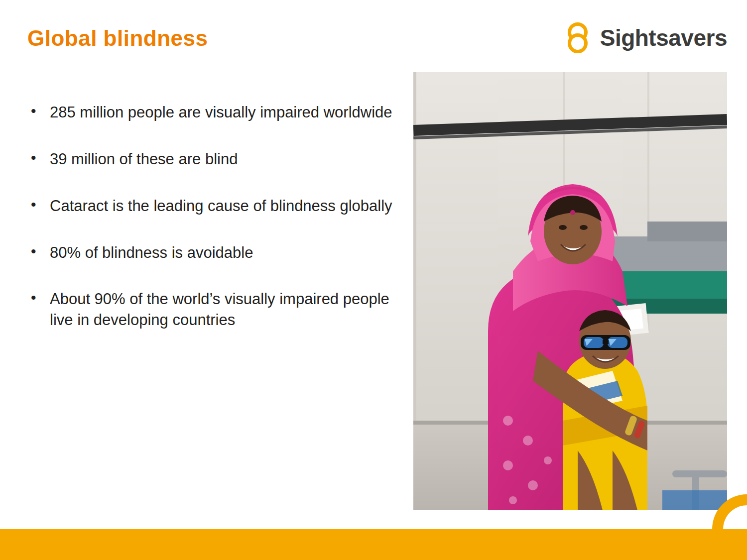Global blindness
Sightsavers
285 million people are visually impaired worldwide
39 million of these are blind
Cataract is the leading cause of blindness globally
80% of blindness is avoidable
About 90% of the world’s visually impaired people live in developing countries